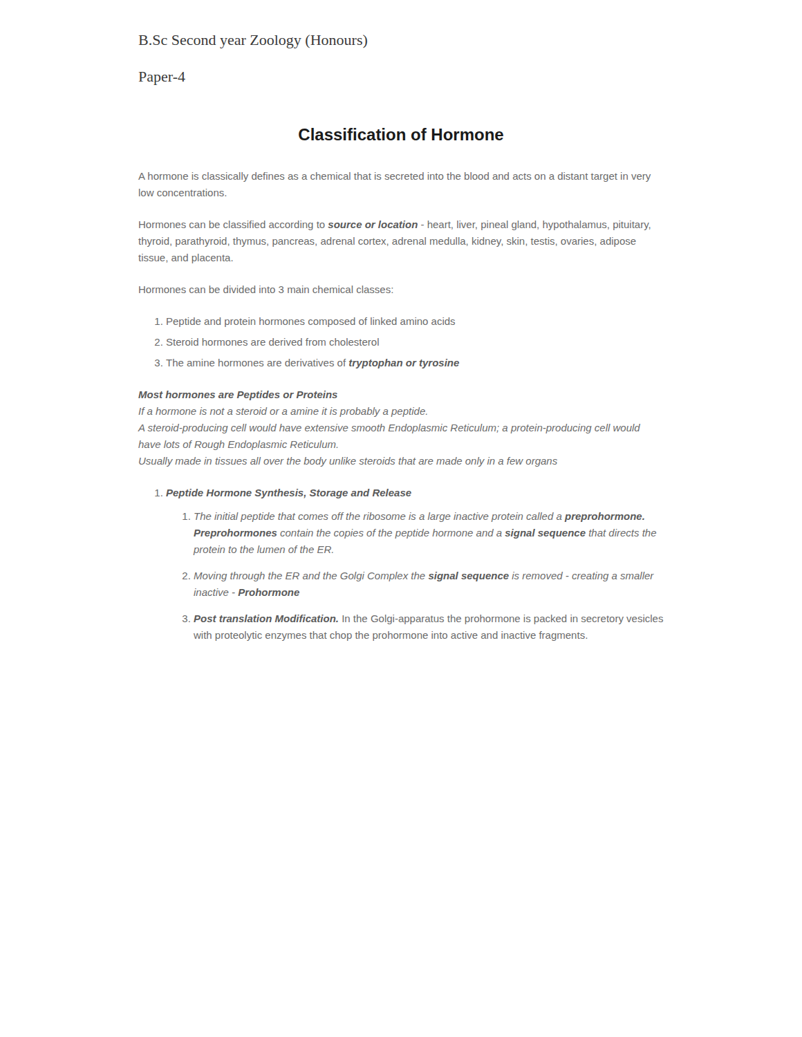B.Sc Second year Zoology (Honours)
Paper-4
Classification of Hormone
A hormone is classically defines as a chemical that is secreted into the blood and acts on a distant target in very low concentrations.
Hormones can be classified according to source or location - heart, liver, pineal gland, hypothalamus, pituitary, thyroid, parathyroid, thymus, pancreas, adrenal cortex, adrenal medulla, kidney, skin, testis, ovaries, adipose tissue, and placenta.
Hormones can be divided into 3 main chemical classes:
Peptide and protein hormones composed of linked amino acids
Steroid hormones are derived from cholesterol
The amine hormones are derivatives of tryptophan or tyrosine
Most hormones are Peptides or Proteins
If a hormone is not a steroid or a amine it is probably a peptide.
A steroid-producing cell would have extensive smooth Endoplasmic Reticulum; a protein-producing cell would have lots of Rough Endoplasmic Reticulum.
Usually made in tissues all over the body unlike steroids that are made only in a few organs
Peptide Hormone Synthesis, Storage and Release
The initial peptide that comes off the ribosome is a large inactive protein called a preprohormone. Preprohormones contain the copies of the peptide hormone and a signal sequence that directs the protein to the lumen of the ER.
Moving through the ER and the Golgi Complex the signal sequence is removed - creating a smaller inactive - Prohormone
Post translation Modification. In the Golgi-apparatus the prohormone is packed in secretory vesicles with proteolytic enzymes that chop the prohormone into active and inactive fragments.